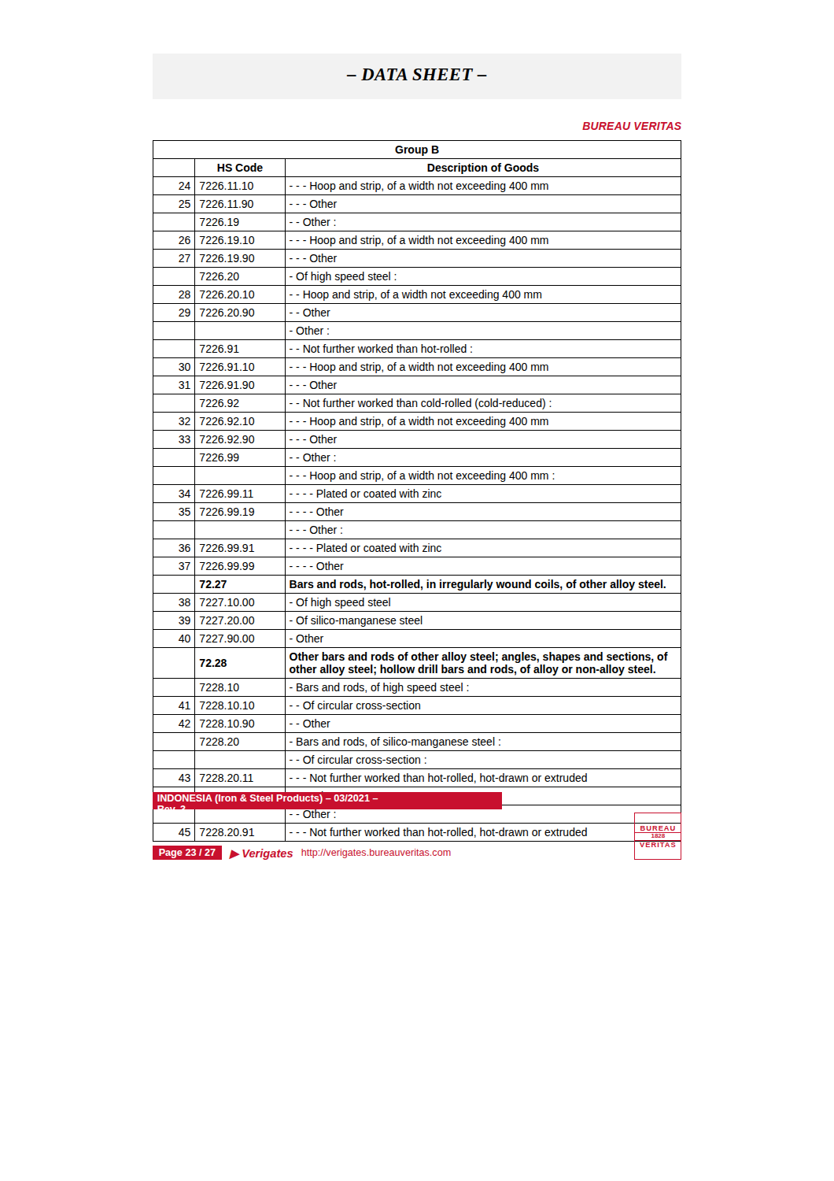– DATA SHEET –
BUREAU VERITAS
| Group B |
| | HS Code | Description of Goods |
| 24 | 7226.11.10 | - - - Hoop and strip, of a width not exceeding 400 mm |
| 25 | 7226.11.90 | - - - Other |
| | 7226.19 | - - Other : |
| 26 | 7226.19.10 | - - - Hoop and strip, of a width not exceeding 400 mm |
| 27 | 7226.19.90 | - - - Other |
| | 7226.20 | - Of high speed steel : |
| 28 | 7226.20.10 | - - Hoop and strip, of a width not exceeding 400 mm |
| 29 | 7226.20.90 | - - Other |
| | | - Other : |
| | 7226.91 | - - Not further worked than hot-rolled : |
| 30 | 7226.91.10 | - - - Hoop and strip, of a width not exceeding 400 mm |
| 31 | 7226.91.90 | - - - Other |
| | 7226.92 | - - Not further worked than cold-rolled (cold-reduced) : |
| 32 | 7226.92.10 | - - - Hoop and strip, of a width not exceeding 400 mm |
| 33 | 7226.92.90 | - - - Other |
| | 7226.99 | - - Other : |
| | | - - - Hoop and strip, of a width not exceeding 400 mm : |
| 34 | 7226.99.11 | - - - - Plated or coated with zinc |
| 35 | 7226.99.19 | - - - - Other |
| | | - - - Other : |
| 36 | 7226.99.91 | - - - - Plated or coated with zinc |
| 37 | 7226.99.99 | - - - - Other |
| | 72.27 | Bars and rods, hot-rolled, in irregularly wound coils, of other alloy steel. |
| 38 | 7227.10.00 | - Of high speed steel |
| 39 | 7227.20.00 | - Of silico-manganese steel |
| 40 | 7227.90.00 | - Other |
| | 72.28 | Other bars and rods of other alloy steel; angles, shapes and sections, of other alloy steel; hollow drill bars and rods, of alloy or non-alloy steel. |
| | 7228.10 | - Bars and rods, of high speed steel : |
| 41 | 7228.10.10 | - - Of circular cross-section |
| 42 | 7228.10.90 | - - Other |
| | 7228.20 | - Bars and rods, of silico-manganese steel : |
| | | - - Of circular cross-section : |
| 43 | 7228.20.11 | - - - Not further worked than hot-rolled, hot-drawn or extruded |
| 44 | 7228.20.19 | - - - Other |
| | | - - Other : |
| 45 | 7228.20.91 | - - - Not further worked than hot-rolled, hot-drawn or extruded |
INDONESIA (Iron & Steel Products) – 03/2021 –
Rev. 3
Page 23 / 27 ▶ Verigates http://verigates.bureauveritas.com
BUREAU
1828
VERITAS